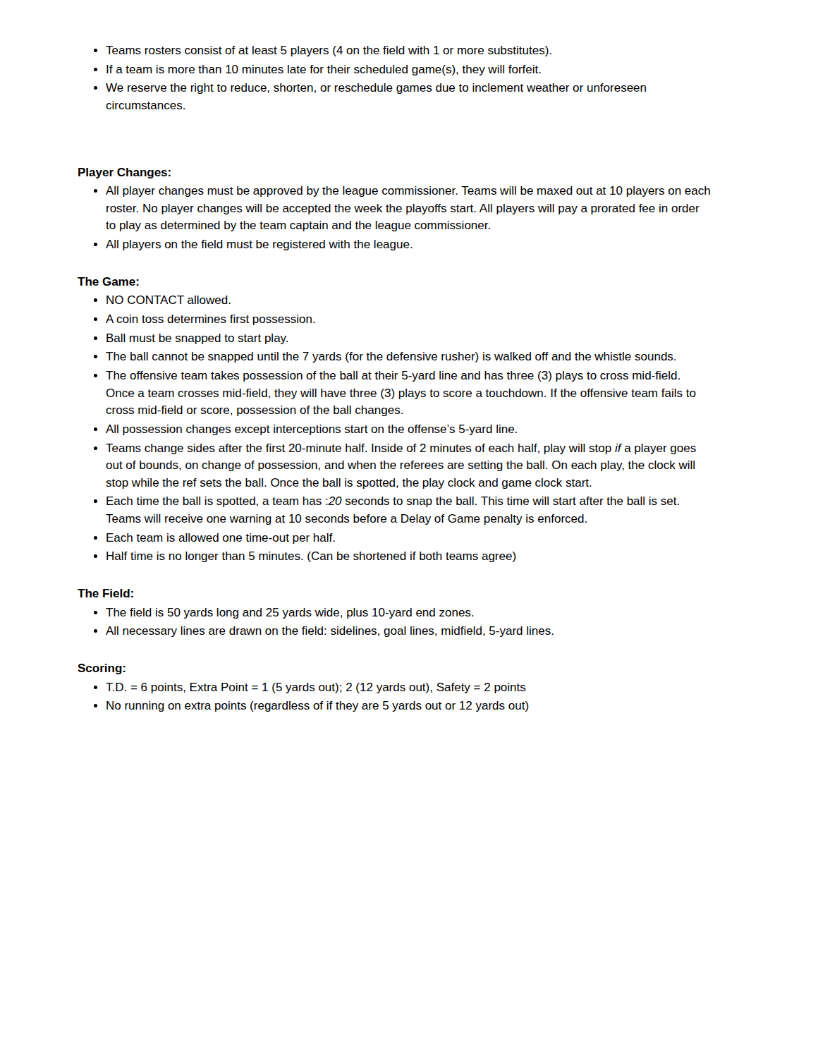Teams rosters consist of at least 5 players (4 on the field with 1 or more substitutes).
If a team is more than 10 minutes late for their scheduled game(s), they will forfeit.
We reserve the right to reduce, shorten, or reschedule games due to inclement weather or unforeseen circumstances.
Player Changes:
All player changes must be approved by the league commissioner. Teams will be maxed out at 10 players on each roster. No player changes will be accepted the week the playoffs start. All players will pay a prorated fee in order to play as determined by the team captain and the league commissioner.
All players on the field must be registered with the league.
The Game:
NO CONTACT allowed.
A coin toss determines first possession.
Ball must be snapped to start play.
The ball cannot be snapped until the 7 yards (for the defensive rusher) is walked off and the whistle sounds.
The offensive team takes possession of the ball at their 5-yard line and has three (3) plays to cross mid-field. Once a team crosses mid-field, they will have three (3) plays to score a touchdown. If the offensive team fails to cross mid-field or score, possession of the ball changes.
All possession changes except interceptions start on the offense’s 5-yard line.
Teams change sides after the first 20-minute half. Inside of 2 minutes of each half, play will stop if a player goes out of bounds, on change of possession, and when the referees are setting the ball. On each play, the clock will stop while the ref sets the ball. Once the ball is spotted, the play clock and game clock start.
Each time the ball is spotted, a team has :20 seconds to snap the ball. This time will start after the ball is set. Teams will receive one warning at 10 seconds before a Delay of Game penalty is enforced.
Each team is allowed one time-out per half.
Half time is no longer than 5 minutes. (Can be shortened if both teams agree)
The Field:
The field is 50 yards long and 25 yards wide, plus 10-yard end zones.
All necessary lines are drawn on the field: sidelines, goal lines, midfield, 5-yard lines.
Scoring:
T.D. = 6 points, Extra Point = 1 (5 yards out); 2 (12 yards out), Safety = 2 points
No running on extra points (regardless of if they are 5 yards out or 12 yards out)